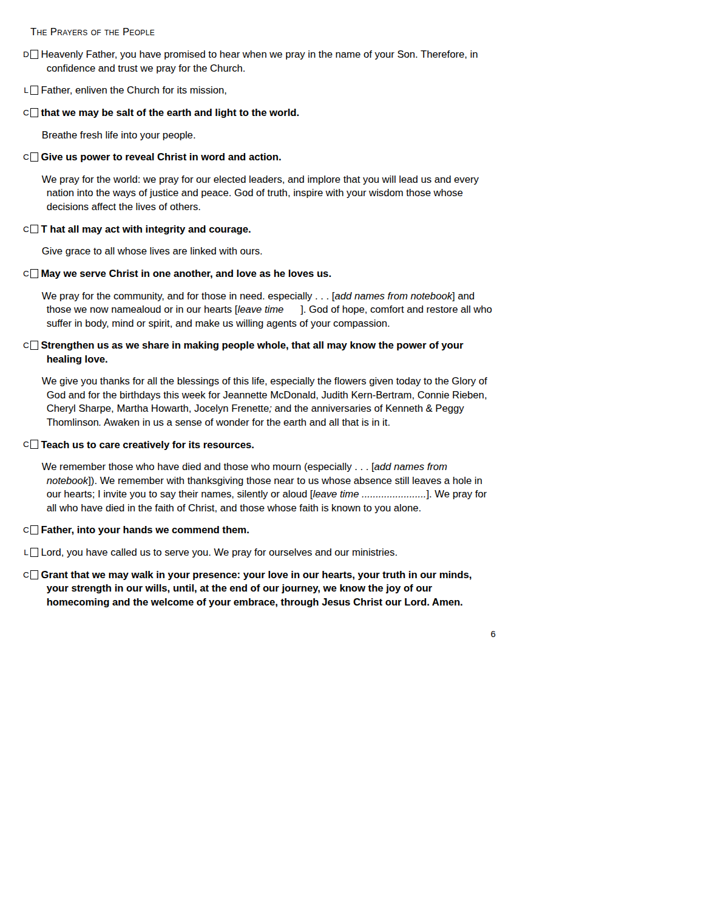The Prayers of the People
DHeavenly Father, you have promised to hear when we pray in the name of your Son. Therefore, in confidence and trust we pray for the Church.
LFather, enliven the Church for its mission,
Cthat we may be salt of the earth and light to the world.
Breathe fresh life into your people.
CGive us power to reveal Christ in word and action.
We pray for the world: we pray for our elected leaders, and implore that you will lead us and every nation into the ways of justice and peace. God of truth, inspire with your wisdom those whose decisions affect the lives of others.
CT hat all may act with integrity and courage.
Give grace to all whose lives are linked with ours.
CMay we serve Christ in one another, and love as he loves us.
We pray for the community, and for those in need. especially . . . [add names from notebook] and those we now namealoud or in our hearts [leave time ]. God of hope, comfort and restore all who suffer in body, mind or spirit, and make us willing agents of your compassion.
CStrengthen us as we share in making people whole, that all may know the power of your healing love.
We give you thanks for all the blessings of this life, especially the flowers given today to the Glory of God and for the birthdays this week for Jeannette McDonald, Judith Kern-Bertram, Connie Rieben, Cheryl Sharpe, Martha Howarth, Jocelyn Frenette; and the anniversaries of Kenneth & Peggy Thomlinson. Awaken in us a sense of wonder for the earth and all that is in it.
CTeach us to care creatively for its resources.
We remember those who have died and those who mourn (especially . . . [add names from notebook]). We remember with thanksgiving those near to us whose absence still leaves a hole in our hearts; I invite you to say their names, silently or aloud [leave time .......................]. We pray for all who have died in the faith of Christ, and those whose faith is known to you alone.
CFather, into your hands we commend them.
LLord, you have called us to serve you. We pray for ourselves and our ministries.
CGrant that we may walk in your presence: your love in our hearts, your truth in our minds, your strength in our wills, until, at the end of our journey, we know the joy of our homecoming and the welcome of your embrace, through Jesus Christ our Lord. Amen.
6